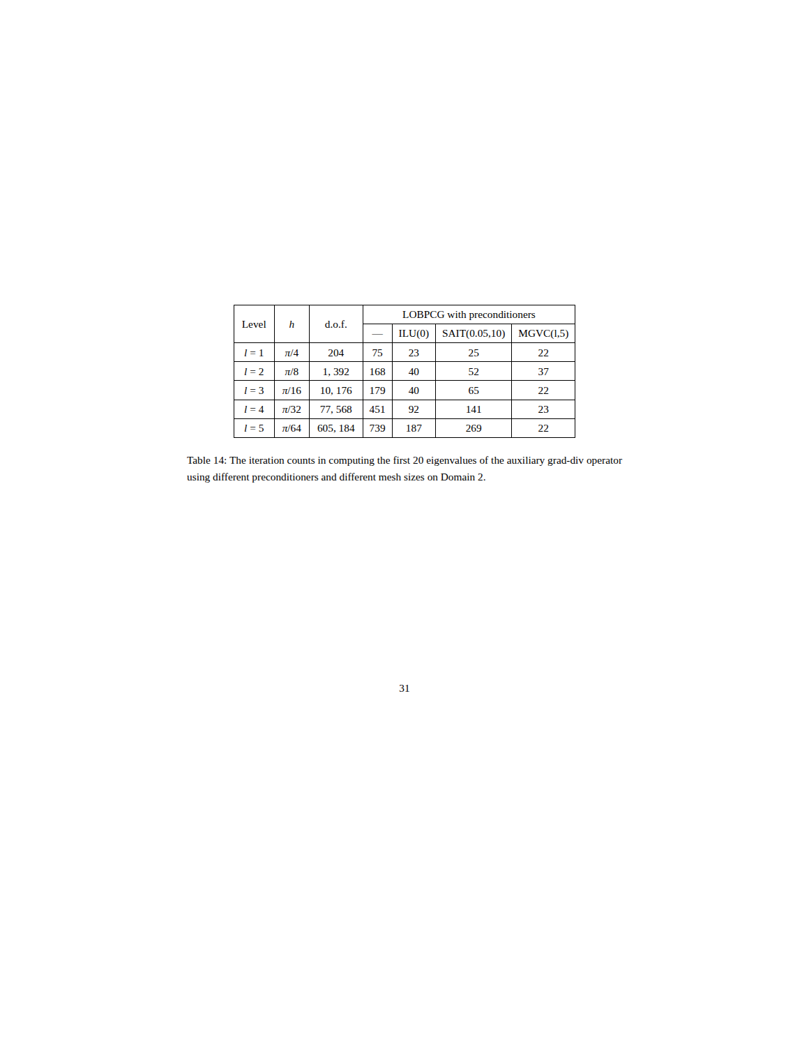| Level | h | d.o.f. | LOBPCG with preconditioners |
| — | ILU(0) | SAIT(0.05,10) | MGVC(l,5) |
| l = 1 | π /4 | 204 | 75 | 23 | 25 | 22 |
| l = 2 | π /8 | 1, 392 | 168 | 40 | 52 | 37 |
| l = 3 | π /16 | 10, 176 | 179 | 40 | 65 | 22 |
| l = 4 | π /32 | 77, 568 | 451 | 92 | 141 | 23 |
| l = 5 | π /64 | 605, 184 | 739 | 187 | 269 | 22 |
Table 14: The iteration counts in computing the first 20 eigenvalues of the auxiliary grad-div operator using different preconditioners and different mesh sizes on Domain 2.
31